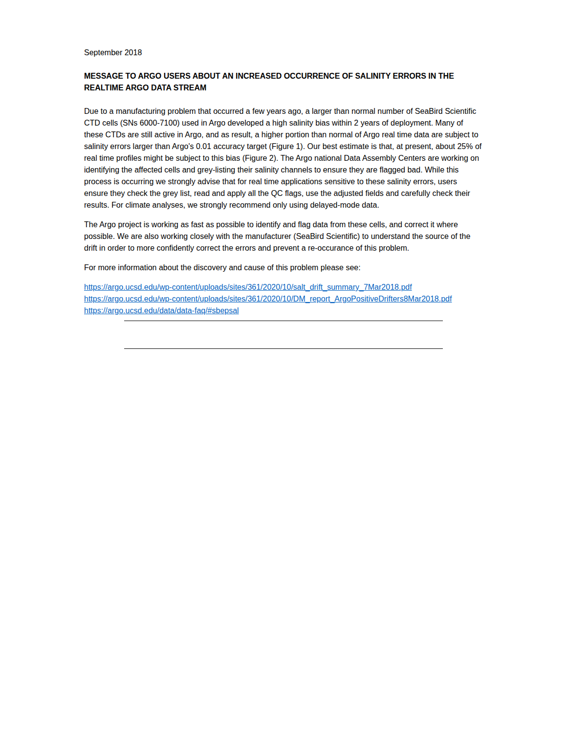September 2018
Message to Argo users about an increased occurrence of salinity errors in the realtime Argo data stream
Due to a manufacturing problem that occurred a few years ago, a larger than normal number of SeaBird Scientific CTD cells (SNs 6000-7100) used in Argo developed a high salinity bias within 2 years of deployment. Many of these CTDs are still active in Argo, and as result, a higher portion than normal of Argo real time data are subject to salinity errors larger than Argo's 0.01 accuracy target (Figure 1). Our best estimate is that, at present, about 25% of real time profiles might be subject to this bias (Figure 2). The Argo national Data Assembly Centers are working on identifying the affected cells and grey-listing their salinity channels to ensure they are flagged bad. While this process is occurring we strongly advise that for real time applications sensitive to these salinity errors, users ensure they check the grey list, read and apply all the QC flags, use the adjusted fields and carefully check their results. For climate analyses, we strongly recommend only using delayed-mode data.
The Argo project is working as fast as possible to identify and flag data from these cells, and correct it where possible. We are also working closely with the manufacturer (SeaBird Scientific) to understand the source of the drift in order to more confidently correct the errors and prevent a re-occurance of this problem.
For more information about the discovery and cause of this problem please see:
https://argo.ucsd.edu/wp-content/uploads/sites/361/2020/10/salt_drift_summary_7Mar2018.pdf https://argo.ucsd.edu/wp-content/uploads/sites/361/2020/10/DM_report_ArgoPositiveDrifters8Mar2018.pdf https://argo.ucsd.edu/data/data-faq/#sbepsal